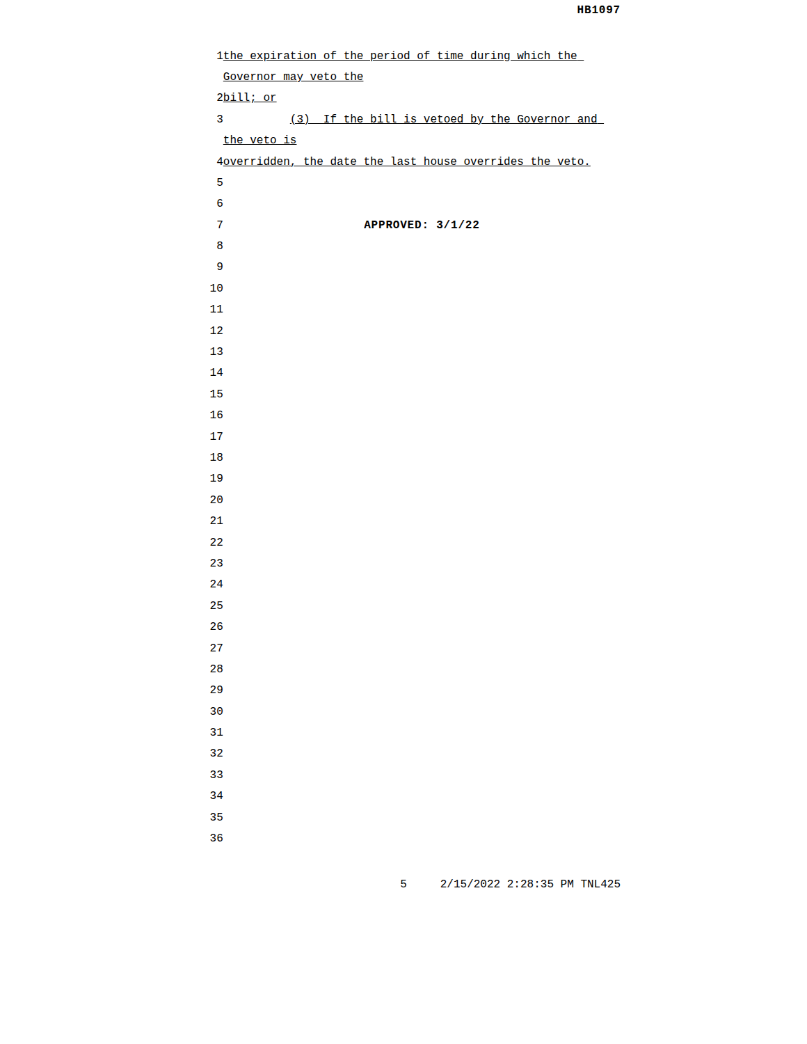HB1097
| 1 | the expiration of the period of time during which the Governor may veto the |
| 2 | bill; or |
| 3 | (3) If the bill is vetoed by the Governor and the veto is |
| 4 | overridden, the date the last house overrides the veto. |
| 5 | |
| 6 | |
| 7 | APPROVED: 3/1/22 |
| 8 | |
| 9 | |
| 10 | |
| 11 | |
| 12 | |
| 13 | |
| 14 | |
| 15 | |
| 16 | |
| 17 | |
| 18 | |
| 19 | |
| 20 | |
| 21 | |
| 22 | |
| 23 | |
| 24 | |
| 25 | |
| 26 | |
| 27 | |
| 28 | |
| 29 | |
| 30 | |
| 31 | |
| 32 | |
| 33 | |
| 34 | |
| 35 | |
| 36 | |
5
2/15/2022 2:28:35 PM TNL425